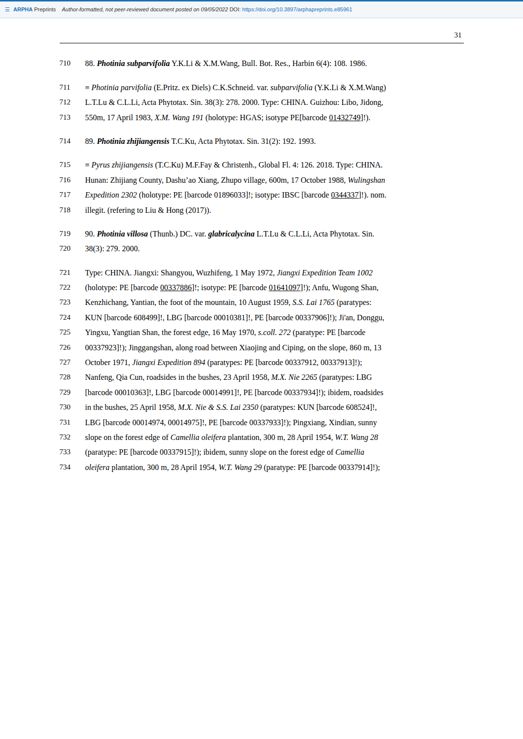☰ARPHA Preprints Author-formatted, not peer-reviewed document posted on 09/05/2022 DOI: https://doi.org/10.3897/arphapreprints.e85961
31
| 710 | 88. Photinia subparvifolia Y.K.Li & X.M.Wang, Bull. Bot. Res., Harbin 6(4): 108. 1986. |
| 711 | ≡ Photinia parvifolia (E.Pritz. ex Diels) C.K.Schneid. var. subparvifolia (Y.K.Li & X.M.Wang) |
| 712 | L.T.Lu & C.L.Li, Acta Phytotax. Sin. 38(3): 278. 2000. Type: CHINA. Guizhou: Libo, Jidong, |
| 713 | 550m, 17 April 1983, X.M. Wang 191 (holotype: HGAS; isotype PE[barcode 01432749 ]!). |
| 714 | 89. Photinia zhijiangensis T.C.Ku, Acta Phytotax. Sin. 31(2): 192. 1993. |
| 715 | ≡ Pyrus zhijiangensis (T.C.Ku) M.F.Fay & Christenh., Global Fl. 4: 126. 2018. Type: CHINA. |
| 716 | Hunan: Zhijiang County, Dashu’ao Xiang, Zhupo village, 600m, 17 October 1988, Wulingshan |
| 717 | Expedition 2302 (holotype: PE [barcode 01896033]!; isotype: IBSC [barcode 0344337 ]!). nom. |
| 718 | illegit. (refering to Liu & Hong (2017)). |
| 719 | 90. Photinia villosa (Thunb.) DC. var. glabricalycina L.T.Lu & C.L.Li, Acta Phytotax. Sin. |
| 720 | 38(3): 279. 2000. |
| 721 | Type: CHINA. Jiangxi: Shangyou, Wuzhifeng, 1 May 1972, Jiangxi Expedition Team 1002 |
| 722 | (holotype: PE [barcode 00337886 ]!; isotype: PE [barcode 01641097 ]!); Anfu, Wugong Shan, |
| 723 | Kenzhichang, Yantian, the foot of the mountain, 10 August 1959, S.S. Lai 1765 (paratypes: |
| 724 | KUN [barcode 608499]!, LBG [barcode 00010381]!, PE [barcode 00337906]!); Ji'an, Donggu, |
| 725 | Yingxu, Yangtian Shan, the forest edge, 16 May 1970, s.coll. 272 (paratype: PE [barcode |
| 726 | 00337923]!); Jinggangshan, along road between Xiaojing and Ciping, on the slope, 860 m, 13 |
| 727 | October 1971, Jiangxi Expedition 894 (paratypes: PE [barcode 00337912, 00337913]!); |
| 728 | Nanfeng, Qia Cun, roadsides in the bushes, 23 April 1958, M.X. Nie 2265 (paratypes: LBG |
| 729 | [barcode 00010363]!, LBG [barcode 00014991]!, PE [barcode 00337934]!); ibidem, roadsides |
| 730 | in the bushes, 25 April 1958, M.X. Nie & S.S. Lai 2350 (paratypes: KUN [barcode 608524]!, |
| 731 | LBG [barcode 00014974, 00014975]!, PE [barcode 00337933]!); Pingxiang, Xindian, sunny |
| 732 | slope on the forest edge of Camellia oleifera plantation, 300 m, 28 April 1954, W.T. Wang 28 |
| 733 | (paratype: PE [barcode 00337915]!); ibidem, sunny slope on the forest edge of Camellia |
| 734 | oleifera plantation, 300 m, 28 April 1954, W.T. Wang 29 (paratype: PE [barcode 00337914]!); |